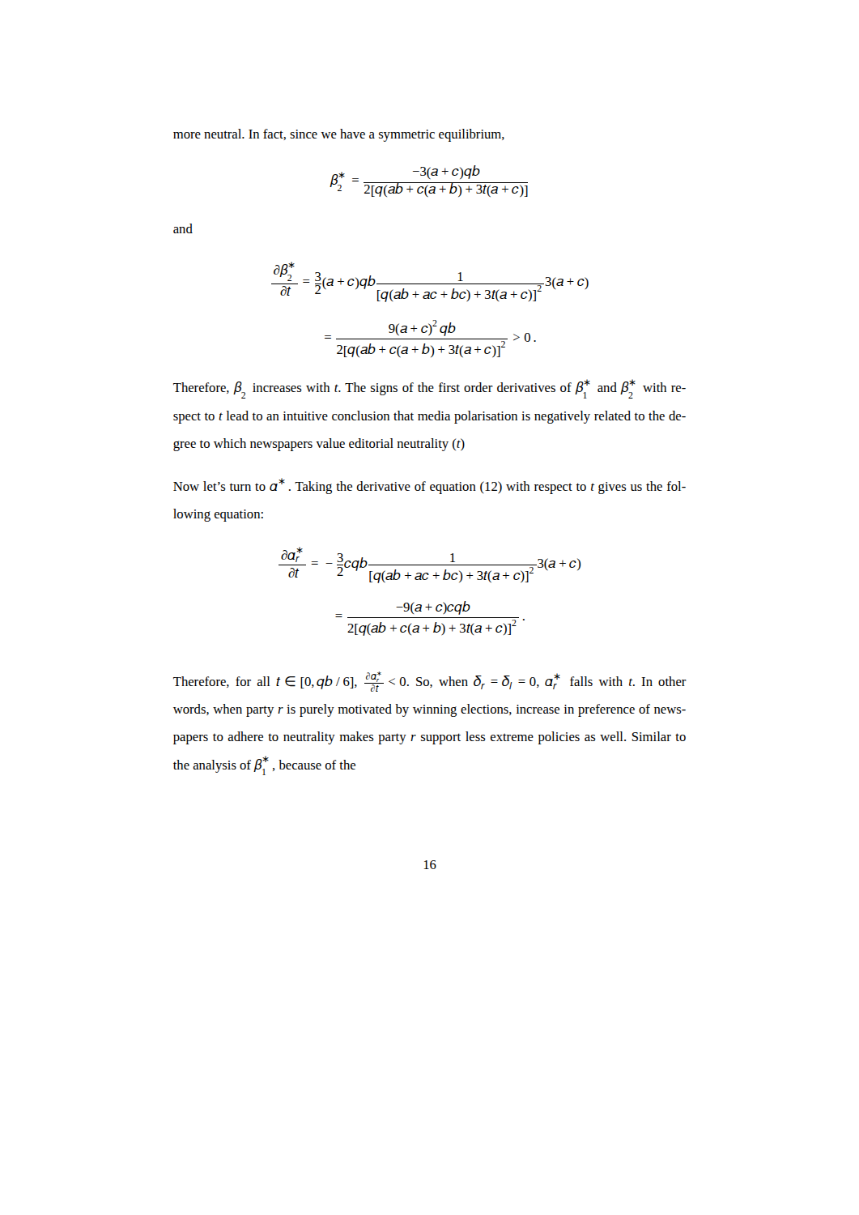more neutral. In fact, since we have a symmetric equilibrium,
β2∗ = −3(a+c)qb 2[q(ab+c(a+b)+3t(a+c)]
and
∂β2∗ ∂t = 32 (a+c)qb 1 [q(ab+ac+bc)+3t(a+c)]2 3(a+c)
= 9(a+c)2qb 2[q(ab+c(a+b)+3t(a+c)]2 >0.
Therefore, β2 increases with t. The signs of the first order derivatives of β1∗ and β2∗ with respect to t lead to an intuitive conclusion that media polarisation is negatively related to the degree to which newspapers value editorial neutrality (t)
Now let’s turn to α∗. Taking the derivative of equation (12) with respect to t gives us the following equation:
∂αr∗ ∂t = − 32 cqb 1 [q(ab+ac+bc)+3t(a+c)]2 3(a+c)
= −9(a+c)cqb 2[q(ab+c(a+b)+3t(a+c)]2 .
Therefore, for all t∈[0,qb/6], ∂αr∗∂t<0. So, when δr=δl=0, αr∗ falls with t. In other words, when party r is purely motivated by winning elections, increase in preference of newspapers to adhere to neutrality makes party r support less extreme policies as well. Similar to the analysis of β1∗, because of the
16